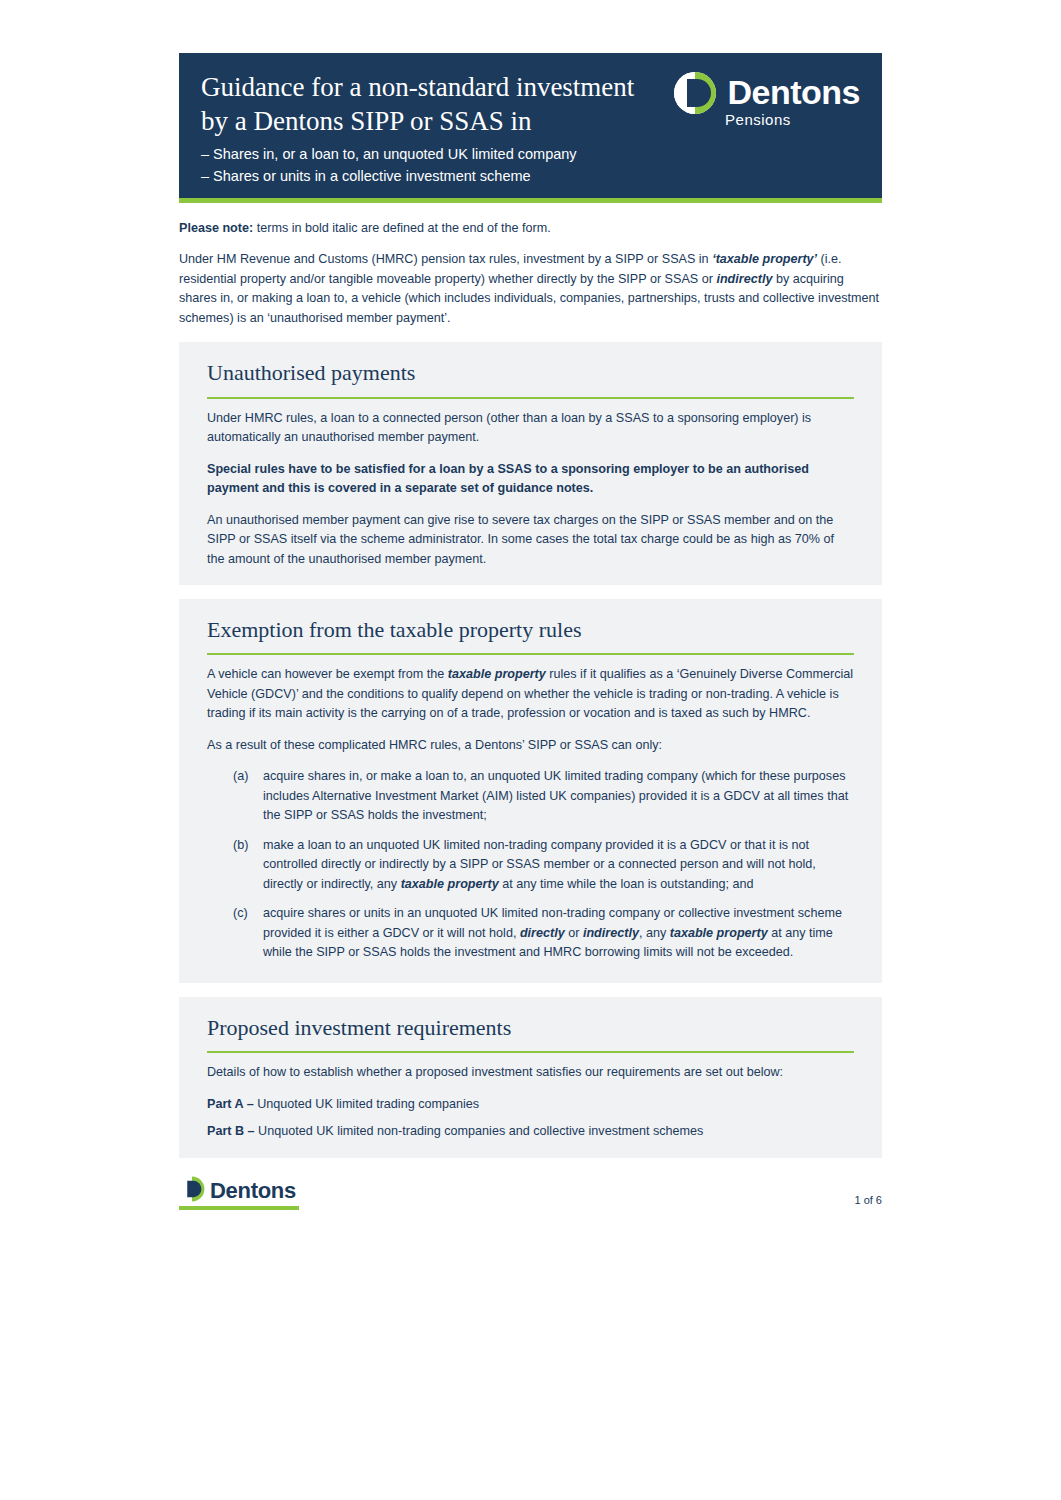Guidance for a non-standard investment by a Dentons SIPP or SSAS in
Shares in, or a loan to, an unquoted UK limited company
Shares or units in a collective investment scheme
Dentons
Pensions
Please note: terms in bold italic are defined at the end of the form.
Under HM Revenue and Customs (HMRC) pension tax rules, investment by a SIPP or SSAS in ‘taxable property’ (i.e. residential property and/or tangible moveable property) whether directly by the SIPP or SSAS or indirectly by acquiring shares in, or making a loan to, a vehicle (which includes individuals, companies, partnerships, trusts and collective investment schemes) is an ‘unauthorised member payment’.
Unauthorised payments
Under HMRC rules, a loan to a connected person (other than a loan by a SSAS to a sponsoring employer) is automatically an unauthorised member payment.
Special rules have to be satisfied for a loan by a SSAS to a sponsoring employer to be an authorised payment and this is covered in a separate set of guidance notes.
An unauthorised member payment can give rise to severe tax charges on the SIPP or SSAS member and on the SIPP or SSAS itself via the scheme administrator. In some cases the total tax charge could be as high as 70% of the amount of the unauthorised member payment.
Exemption from the taxable property rules
A vehicle can however be exempt from the taxable property rules if it qualifies as a ‘Genuinely Diverse Commercial Vehicle (GDCV)’ and the conditions to qualify depend on whether the vehicle is trading or non-trading. A vehicle is trading if its main activity is the carrying on of a trade, profession or vocation and is taxed as such by HMRC.
As a result of these complicated HMRC rules, a Dentons’ SIPP or SSAS can only:
acquire shares in, or make a loan to, an unquoted UK limited trading company (which for these purposes includes Alternative Investment Market (AIM) listed UK companies) provided it is a GDCV at all times that the SIPP or SSAS holds the investment;
make a loan to an unquoted UK limited non-trading company provided it is a GDCV or that it is not controlled directly or indirectly by a SIPP or SSAS member or a connected person and will not hold, directly or indirectly, any taxable property at any time while the loan is outstanding; and
acquire shares or units in an unquoted UK limited non-trading company or collective investment scheme provided it is either a GDCV or it will not hold, directly or indirectly, any taxable property at any time while the SIPP or SSAS holds the investment and HMRC borrowing limits will not be exceeded.
Proposed investment requirements
Details of how to establish whether a proposed investment satisfies our requirements are set out below:
Part A – Unquoted UK limited trading companies
Part B – Unquoted UK limited non-trading companies and collective investment schemes
Dentons
1 of 6